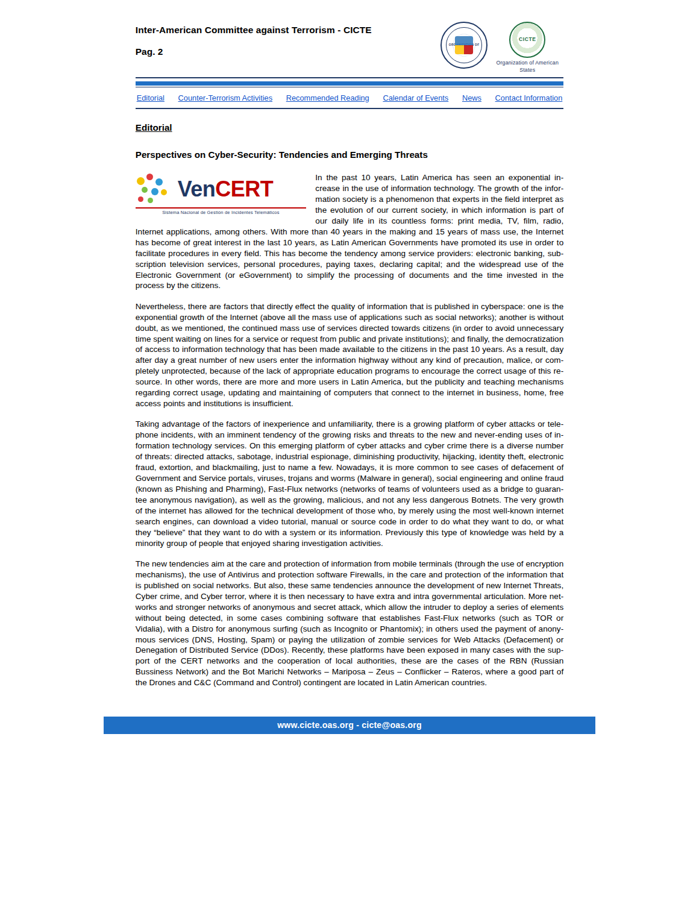Inter-American Committee against Terrorism - CICTE
Pag. 2
ORGANIZATION OF AMERICAN STATES
Organization of American States
Editorial Counter-Terrorism Activities Recommended Reading Calendar of Events News Contact Information
Editorial
Perspectives on Cyber-Security: Tendencies and Emerging Threats
VenCERT
Sistema Nacional de Gestión de Incidentes Telemáticos
In the past 10 years, Latin America has seen an exponential increase in the use of information technology. The growth of the information society is a phenomenon that experts in the field interpret as the evolution of our current society, in which information is part of our daily life in its countless forms: print media, TV, film, radio, Internet applications, among others. With more than 40 years in the making and 15 years of mass use, the Internet has become of great interest in the last 10 years, as Latin American Governments have promoted its use in order to facilitate procedures in every field. This has become the tendency among service providers: electronic banking, subscription television services, personal procedures, paying taxes, declaring capital; and the widespread use of the Electronic Government (or eGovernment) to simplify the processing of documents and the time invested in the process by the citizens.
Nevertheless, there are factors that directly effect the quality of information that is published in cyberspace: one is the exponential growth of the Internet (above all the mass use of applications such as social networks); another is without doubt, as we mentioned, the continued mass use of services directed towards citizens (in order to avoid unnecessary time spent waiting on lines for a service or request from public and private institutions); and finally, the democratization of access to information technology that has been made available to the citizens in the past 10 years. As a result, day after day a great number of new users enter the information highway without any kind of precaution, malice, or completely unprotected, because of the lack of appropriate education programs to encourage the correct usage of this resource. In other words, there are more and more users in Latin America, but the publicity and teaching mechanisms regarding correct usage, updating and maintaining of computers that connect to the internet in business, home, free access points and institutions is insufficient.
Taking advantage of the factors of inexperience and unfamiliarity, there is a growing platform of cyber attacks or telephone incidents, with an imminent tendency of the growing risks and threats to the new and never-ending uses of information technology services. On this emerging platform of cyber attacks and cyber crime there is a diverse number of threats: directed attacks, sabotage, industrial espionage, diminishing productivity, hijacking, identity theft, electronic fraud, extortion, and blackmailing, just to name a few. Nowadays, it is more common to see cases of defacement of Government and Service portals, viruses, trojans and worms (Malware in general), social engineering and online fraud (known as Phishing and Pharming), Fast-Flux networks (networks of teams of volunteers used as a bridge to guarantee anonymous navigation), as well as the growing, malicious, and not any less dangerous Botnets. The very growth of the internet has allowed for the technical development of those who, by merely using the most well-known internet search engines, can download a video tutorial, manual or source code in order to do what they want to do, or what they “believe” that they want to do with a system or its information. Previously this type of knowledge was held by a minority group of people that enjoyed sharing investigation activities.
The new tendencies aim at the care and protection of information from mobile terminals (through the use of encryption mechanisms), the use of Antivirus and protection software Firewalls, in the care and protection of the information that is published on social networks. But also, these same tendencies announce the development of new Internet Threats, Cyber crime, and Cyber terror, where it is then necessary to have extra and intra governmental articulation. More networks and stronger networks of anonymous and secret attack, which allow the intruder to deploy a series of elements without being detected, in some cases combining software that establishes Fast-Flux networks (such as TOR or Vidalia), with a Distro for anonymous surfing (such as Incognito or Phantomix); in others used the payment of anonymous services (DNS, Hosting, Spam) or paying the utilization of zombie services for Web Attacks (Defacement) or Denegation of Distributed Service (DDos). Recently, these platforms have been exposed in many cases with the support of the CERT networks and the cooperation of local authorities, these are the cases of the RBN (Russian Bussiness Network) and the Bot Marichi Networks – Mariposa – Zeus – Conflicker – Rateros, where a good part of the Drones and C&C (Command and Control) contingent are located in Latin American countries.
www.cicte.oas.org - cicte@oas.org